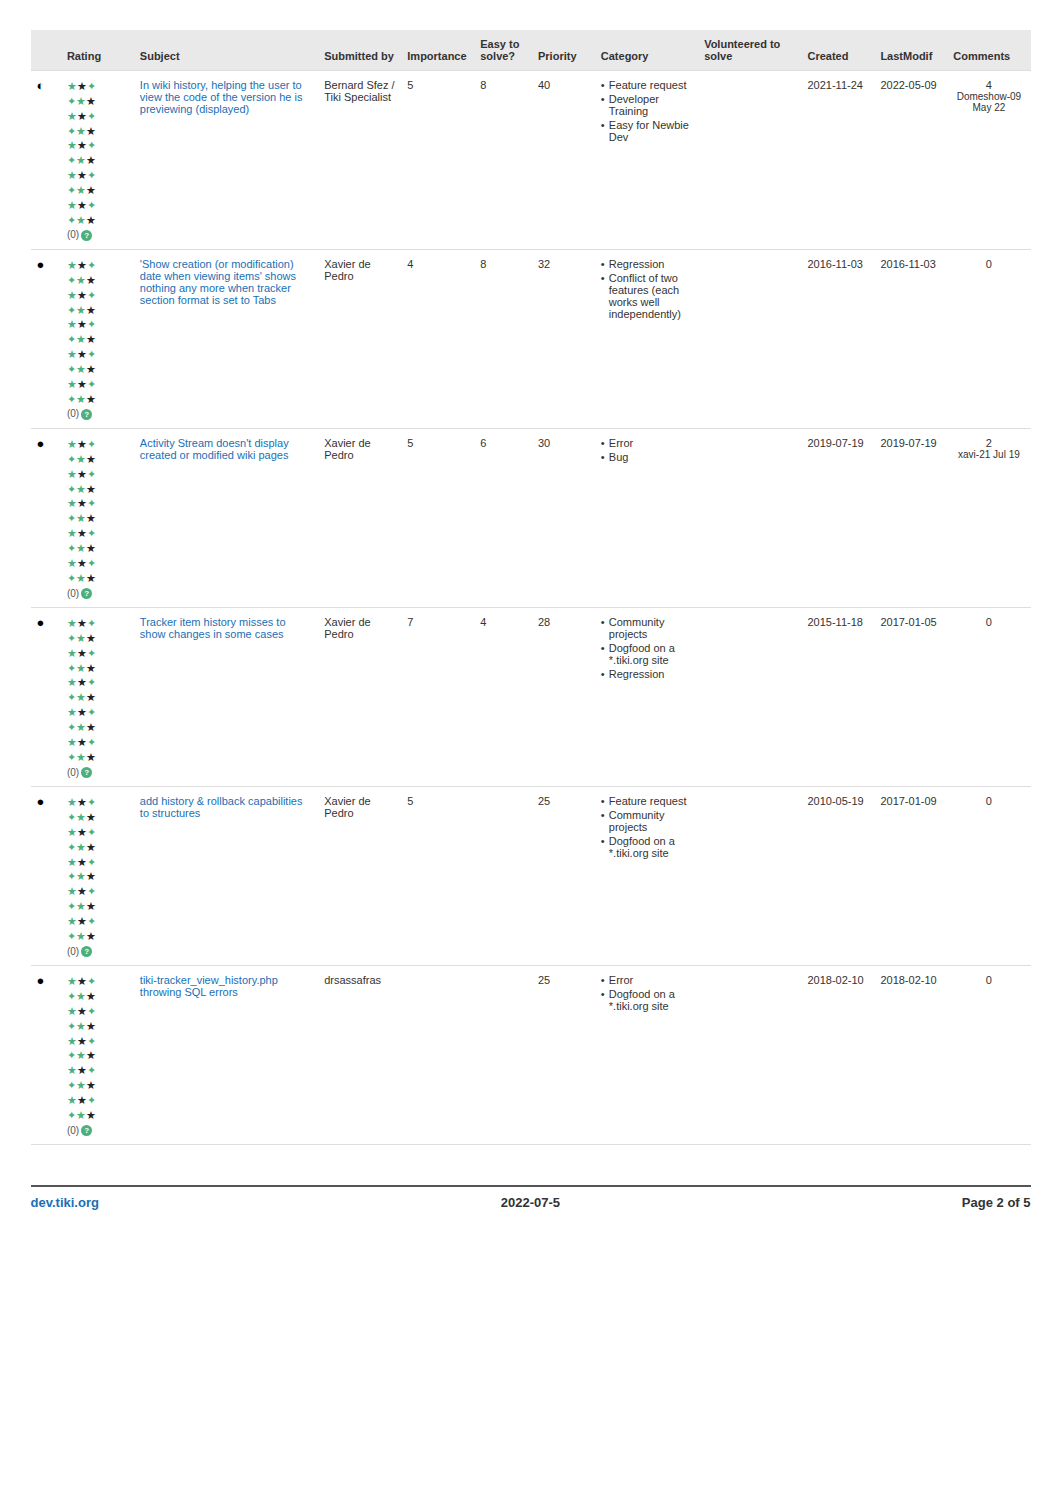| | Rating | Subject | Submitted by | Importance | Easy to solve? | Priority | Category | Volunteered to solve | Created | LastModif | Comments |
| --- | --- | --- | --- | --- | --- | --- | --- | --- | --- | --- | --- |
| ◐ | ★ ★ ✦ ✦ ★ ★ ★ ★ ✦ ✦ ★ ★ ★ ★ ✦ ✦ ★ ★ ★ ★ ✦ ✦ ★ ★ ★ ★ ✦ ✦ ★ ★ (0) ? | In wiki history, helping the user to view the code of the version he is previewing (displayed) | Bernard Sfez / Tiki Specialist | 5 | 8 | 40 | Feature request Developer Training Easy for Newbie Dev | | 2021-11-24 | 2022-05-09 | 4 Domeshow-09 May 22 |
| ● | ★ ★ ✦ ✦ ★ ★ ★ ★ ✦ ✦ ★ ★ ★ ★ ✦ ✦ ★ ★ ★ ★ ✦ ✦ ★ ★ ★ ★ ✦ ✦ ★ ★ (0) ? | 'Show creation (or modification) date when viewing items' shows nothing any more when tracker section format is set to Tabs | Xavier de Pedro | 4 | 8 | 32 | Regression Conflict of two features (each works well independently) | | 2016-11-03 | 2016-11-03 | 0 |
| ● | ★ ★ ✦ ✦ ★ ★ ★ ★ ✦ ✦ ★ ★ ★ ★ ✦ ✦ ★ ★ ★ ★ ✦ ✦ ★ ★ ★ ★ ✦ ✦ ★ ★ (0) ? | Activity Stream doesn't display created or modified wiki pages | Xavier de Pedro | 5 | 6 | 30 | Error Bug | | 2019-07-19 | 2019-07-19 | 2 xavi-21 Jul 19 |
| ● | ★ ★ ✦ ✦ ★ ★ ★ ★ ✦ ✦ ★ ★ ★ ★ ✦ ✦ ★ ★ ★ ★ ✦ ✦ ★ ★ ★ ★ ✦ ✦ ★ ★ (0) ? | Tracker item history misses to show changes in some cases | Xavier de Pedro | 7 | 4 | 28 | Community projects Dogfood on a *.tiki.org site Regression | | 2015-11-18 | 2017-01-05 | 0 |
| ● | ★ ★ ✦ ✦ ★ ★ ★ ★ ✦ ✦ ★ ★ ★ ★ ✦ ✦ ★ ★ ★ ★ ✦ ✦ ★ ★ ★ ★ ✦ ✦ ★ ★ (0) ? | add history & rollback capabilities to structures | Xavier de Pedro | 5 | | 25 | Feature request Community projects Dogfood on a *.tiki.org site | | 2010-05-19 | 2017-01-09 | 0 |
| ● | ★ ★ ✦ ✦ ★ ★ ★ ★ ✦ ✦ ★ ★ ★ ★ ✦ ✦ ★ ★ ★ ★ ✦ ✦ ★ ★ ★ ★ ✦ ✦ ★ ★ (0) ? | tiki-tracker_view_history.php throwing SQL errors | drsassafras | | | 25 | Error Dogfood on a *.tiki.org site | | 2018-02-10 | 2018-02-10 | 0 |
dev.tiki.org
2022-07-5
Page 2 of 5